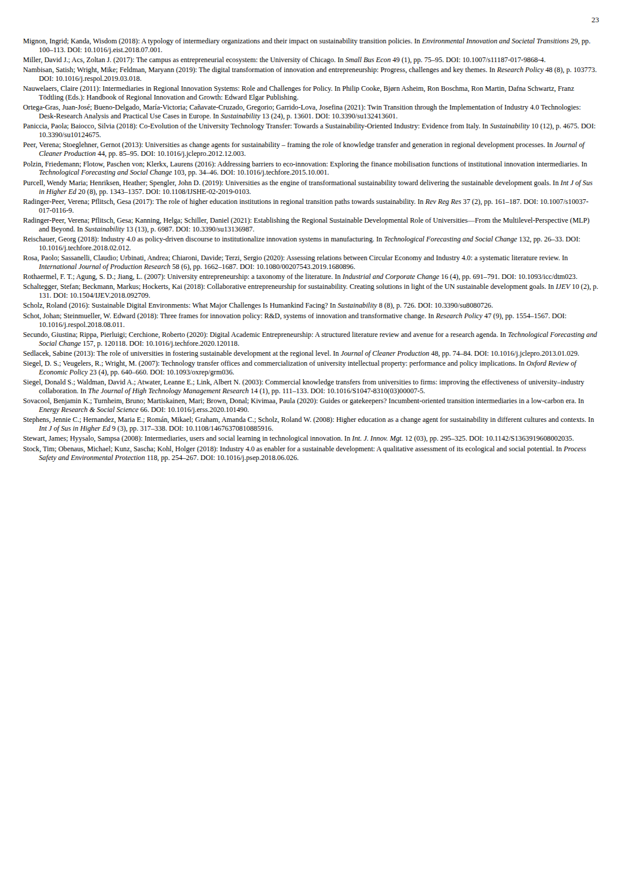23
Mignon, Ingrid; Kanda, Wisdom (2018): A typology of intermediary organizations and their impact on sustainability transition policies. In Environmental Innovation and Societal Transitions 29, pp. 100–113. DOI: 10.1016/j.eist.2018.07.001.
Miller, David J.; Acs, Zoltan J. (2017): The campus as entrepreneurial ecosystem: the University of Chicago. In Small Bus Econ 49 (1), pp. 75–95. DOI: 10.1007/s11187-017-9868-4.
Nambisan, Satish; Wright, Mike; Feldman, Maryann (2019): The digital transformation of innovation and entrepreneurship: Progress, challenges and key themes. In Research Policy 48 (8), p. 103773. DOI: 10.1016/j.respol.2019.03.018.
Nauwelaers, Claire (2011): Intermediaries in Regional Innovation Systems: Role and Challenges for Policy. In Philip Cooke, Bjørn Asheim, Ron Boschma, Ron Martin, Dafna Schwartz, Franz Tödtling (Eds.): Handbook of Regional Innovation and Growth: Edward Elgar Publishing.
Ortega-Gras, Juan-José; Bueno-Delgado, María-Victoria; Cañavate-Cruzado, Gregorio; Garrido-Lova, Josefina (2021): Twin Transition through the Implementation of Industry 4.0 Technologies: Desk-Research Analysis and Practical Use Cases in Europe. In Sustainability 13 (24), p. 13601. DOI: 10.3390/su132413601.
Paniccia, Paola; Baiocco, Silvia (2018): Co-Evolution of the University Technology Transfer: Towards a Sustainability-Oriented Industry: Evidence from Italy. In Sustainability 10 (12), p. 4675. DOI: 10.3390/su10124675.
Peer, Verena; Stoeglehner, Gernot (2013): Universities as change agents for sustainability – framing the role of knowledge transfer and generation in regional development processes. In Journal of Cleaner Production 44, pp. 85–95. DOI: 10.1016/j.jclepro.2012.12.003.
Polzin, Friedemann; Flotow, Paschen von; Klerkx, Laurens (2016): Addressing barriers to eco-innovation: Exploring the finance mobilisation functions of institutional innovation intermediaries. In Technological Forecasting and Social Change 103, pp. 34–46. DOI: 10.1016/j.techfore.2015.10.001.
Purcell, Wendy Maria; Henriksen, Heather; Spengler, John D. (2019): Universities as the engine of transformational sustainability toward delivering the sustainable development goals. In Int J of Sus in Higher Ed 20 (8), pp. 1343–1357. DOI: 10.1108/IJSHE-02-2019-0103.
Radinger-Peer, Verena; Pflitsch, Gesa (2017): The role of higher education institutions in regional transition paths towards sustainability. In Rev Reg Res 37 (2), pp. 161–187. DOI: 10.1007/s10037-017-0116-9.
Radinger-Peer, Verena; Pflitsch, Gesa; Kanning, Helga; Schiller, Daniel (2021): Establishing the Regional Sustainable Developmental Role of Universities—From the Multilevel-Perspective (MLP) and Beyond. In Sustainability 13 (13), p. 6987. DOI: 10.3390/su13136987.
Reischauer, Georg (2018): Industry 4.0 as policy-driven discourse to institutionalize innovation systems in manufacturing. In Technological Forecasting and Social Change 132, pp. 26–33. DOI: 10.1016/j.techfore.2018.02.012.
Rosa, Paolo; Sassanelli, Claudio; Urbinati, Andrea; Chiaroni, Davide; Terzi, Sergio (2020): Assessing relations between Circular Economy and Industry 4.0: a systematic literature review. In International Journal of Production Research 58 (6), pp. 1662–1687. DOI: 10.1080/00207543.2019.1680896.
Rothaermel, F. T.; Agung, S. D.; Jiang, L. (2007): University entrepreneurship: a taxonomy of the literature. In Industrial and Corporate Change 16 (4), pp. 691–791. DOI: 10.1093/icc/dtm023.
Schaltegger, Stefan; Beckmann, Markus; Hockerts, Kai (2018): Collaborative entrepreneurship for sustainability. Creating solutions in light of the UN sustainable development goals. In IJEV 10 (2), p. 131. DOI: 10.1504/IJEV.2018.092709.
Scholz, Roland (2016): Sustainable Digital Environments: What Major Challenges Is Humankind Facing? In Sustainability 8 (8), p. 726. DOI: 10.3390/su8080726.
Schot, Johan; Steinmueller, W. Edward (2018): Three frames for innovation policy: R&D, systems of innovation and transformative change. In Research Policy 47 (9), pp. 1554–1567. DOI: 10.1016/j.respol.2018.08.011.
Secundo, Giustina; Rippa, Pierluigi; Cerchione, Roberto (2020): Digital Academic Entrepreneurship: A structured literature review and avenue for a research agenda. In Technological Forecasting and Social Change 157, p. 120118. DOI: 10.1016/j.techfore.2020.120118.
Sedlacek, Sabine (2013): The role of universities in fostering sustainable development at the regional level. In Journal of Cleaner Production 48, pp. 74–84. DOI: 10.1016/j.jclepro.2013.01.029.
Siegel, D. S.; Veugelers, R.; Wright, M. (2007): Technology transfer offices and commercialization of university intellectual property: performance and policy implications. In Oxford Review of Economic Policy 23 (4), pp. 640–660. DOI: 10.1093/oxrep/grm036.
Siegel, Donald S.; Waldman, David A.; Atwater, Leanne E.; Link, Albert N. (2003): Commercial knowledge transfers from universities to firms: improving the effectiveness of university–industry collaboration. In The Journal of High Technology Management Research 14 (1), pp. 111–133. DOI: 10.1016/S1047-8310(03)00007-5.
Sovacool, Benjamin K.; Turnheim, Bruno; Martiskainen, Mari; Brown, Donal; Kivimaa, Paula (2020): Guides or gatekeepers? Incumbent-oriented transition intermediaries in a low-carbon era. In Energy Research & Social Science 66. DOI: 10.1016/j.erss.2020.101490.
Stephens, Jennie C.; Hernandez, Maria E.; Román, Mikael; Graham, Amanda C.; Scholz, Roland W. (2008): Higher education as a change agent for sustainability in different cultures and contexts. In Int J of Sus in Higher Ed 9 (3), pp. 317–338. DOI: 10.1108/14676370810885916.
Stewart, James; Hyysalo, Sampsa (2008): Intermediaries, users and social learning in technological innovation. In Int. J. Innov. Mgt. 12 (03), pp. 295–325. DOI: 10.1142/S1363919608002035.
Stock, Tim; Obenaus, Michael; Kunz, Sascha; Kohl, Holger (2018): Industry 4.0 as enabler for a sustainable development: A qualitative assessment of its ecological and social potential. In Process Safety and Environmental Protection 118, pp. 254–267. DOI: 10.1016/j.psep.2018.06.026.